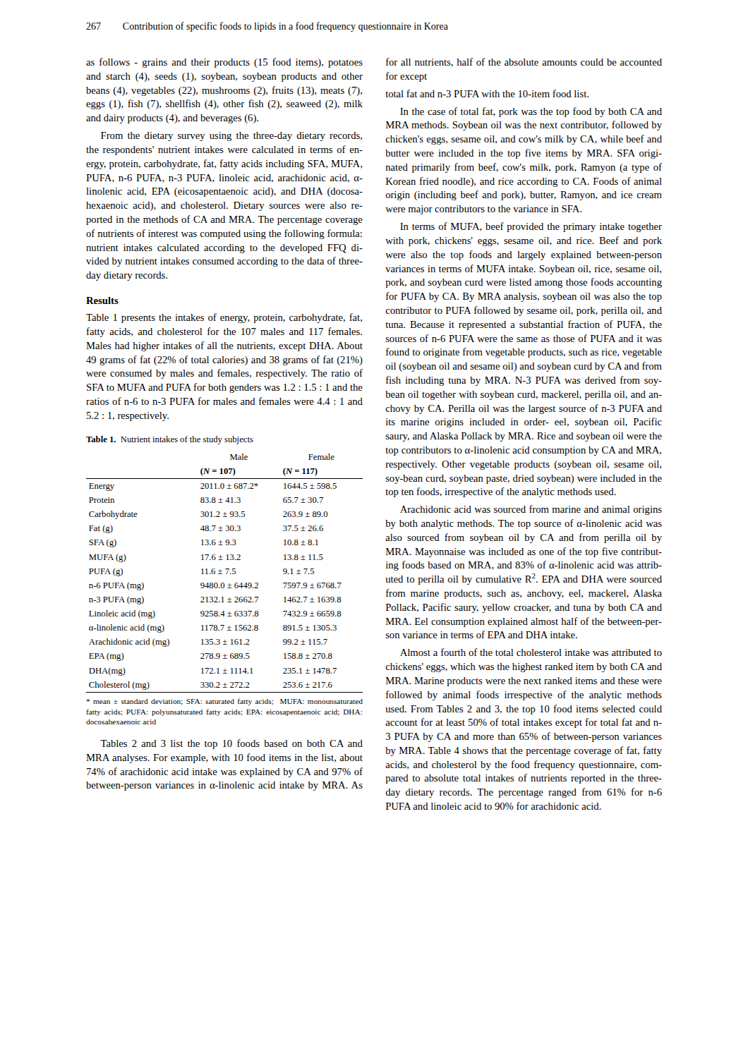267
Contribution of specific foods to lipids in a food frequency questionnaire in Korea
as follows - grains and their products (15 food items), potatoes and starch (4), seeds (1), soybean, soybean products and other beans (4), vegetables (22), mushrooms (2), fruits (13), meats (7), eggs (1), fish (7), shellfish (4), other fish (2), seaweed (2), milk and dairy products (4), and beverages (6).
From the dietary survey using the three-day dietary records, the respondents' nutrient intakes were calculated in terms of energy, protein, carbohydrate, fat, fatty acids including SFA, MUFA, PUFA, n-6 PUFA, n-3 PUFA, linoleic acid, arachidonic acid, α-linolenic acid, EPA (eicosapentaenoic acid), and DHA (docosahexaenoic acid), and cholesterol. Dietary sources were also reported in the methods of CA and MRA. The percentage coverage of nutrients of interest was computed using the following formula: nutrient intakes calculated according to the developed FFQ divided by nutrient intakes consumed according to the data of three-day dietary records.
Results
Table 1 presents the intakes of energy, protein, carbohydrate, fat, fatty acids, and cholesterol for the 107 males and 117 females. Males had higher intakes of all the nutrients, except DHA. About 49 grams of fat (22% of total calories) and 38 grams of fat (21%) were consumed by males and females, respectively. The ratio of SFA to MUFA and PUFA for both genders was 1.2 : 1.5 : 1 and the ratios of n-6 to n-3 PUFA for males and females were 4.4 : 1 and 5.2 : 1, respectively.
Table 1. Nutrient intakes of the study subjects
| | Male | Female |
| --- | --- | --- |
| | ( N = 107) | ( N = 117) |
| Energy | 2011.0 ± 687.2* | 1644.5 ± 598.5 |
| Protein | 83.8 ± 41.3 | 65.7 ± 30.7 |
| Carbohydrate | 301.2 ± 93.5 | 263.9 ± 89.0 |
| Fat (g) | 48.7 ± 30.3 | 37.5 ± 26.6 |
| SFA (g) | 13.6 ± 9.3 | 10.8 ± 8.1 |
| MUFA (g) | 17.6 ± 13.2 | 13.8 ± 11.5 |
| PUFA (g) | 11.6 ± 7.5 | 9.1 ± 7.5 |
| n-6 PUFA (mg) | 9480.0 ± 6449.2 | 7597.9 ± 6768.7 |
| n-3 PUFA (mg) | 2132.1 ± 2662.7 | 1462.7 ± 1639.8 |
| Linoleic acid (mg) | 9258.4 ± 6337.8 | 7432.9 ± 6659.8 |
| α-linolenic acid (mg) | 1178.7 ± 1562.8 | 891.5 ± 1305.3 |
| Arachidonic acid (mg) | 135.3 ± 161.2 | 99.2 ± 115.7 |
| EPA (mg) | 278.9 ± 689.5 | 158.8 ± 270.8 |
| DHA(mg) | 172.1 ± 1114.1 | 235.1 ± 1478.7 |
| Cholesterol (mg) | 330.2 ± 272.2 | 253.6 ± 217.6 |
* mean ± standard deviation; SFA: saturated fatty acids; MUFA: monounsaturated fatty acids; PUFA: polyunsaturated fatty acids; EPA: eicosapentaenoic acid; DHA: docosahexaenoic acid
Tables 2 and 3 list the top 10 foods based on both CA and MRA analyses. For example, with 10 food items in the list, about 74% of arachidonic acid intake was explained by CA and 97% of between-person variances in α-linolenic acid intake by MRA. As for all nutrients, half of the absolute amounts could be accounted for except
total fat and n-3 PUFA with the 10-item food list.
In the case of total fat, pork was the top food by both CA and MRA methods. Soybean oil was the next contributor, followed by chicken's eggs, sesame oil, and cow's milk by CA, while beef and butter were included in the top five items by MRA. SFA originated primarily from beef, cow's milk, pork, Ramyon (a type of Korean fried noodle), and rice according to CA. Foods of animal origin (including beef and pork), butter, Ramyon, and ice cream were major contributors to the variance in SFA.
In terms of MUFA, beef provided the primary intake together with pork, chickens' eggs, sesame oil, and rice. Beef and pork were also the top foods and largely explained between-person variances in terms of MUFA intake. Soybean oil, rice, sesame oil, pork, and soybean curd were listed among those foods accounting for PUFA by CA. By MRA analysis, soybean oil was also the top contributor to PUFA followed by sesame oil, pork, perilla oil, and tuna. Because it represented a substantial fraction of PUFA, the sources of n-6 PUFA were the same as those of PUFA and it was found to originate from vegetable products, such as rice, vegetable oil (soybean oil and sesame oil) and soybean curd by CA and from fish including tuna by MRA. N-3 PUFA was derived from soybean oil together with soybean curd, mackerel, perilla oil, and anchovy by CA. Perilla oil was the largest source of n-3 PUFA and its marine origins included in order- eel, soybean oil, Pacific saury, and Alaska Pollack by MRA. Rice and soybean oil were the top contributors to α-linolenic acid consumption by CA and MRA, respectively. Other vegetable products (soybean oil, sesame oil, soy-bean curd, soybean paste, dried soybean) were included in the top ten foods, irrespective of the analytic methods used.
Arachidonic acid was sourced from marine and animal origins by both analytic methods. The top source of α-linolenic acid was also sourced from soybean oil by CA and from perilla oil by MRA. Mayonnaise was included as one of the top five contributing foods based on MRA, and 83% of α-linolenic acid was attributed to perilla oil by cumulative R2. EPA and DHA were sourced from marine products, such as, anchovy, eel, mackerel, Alaska Pollack, Pacific saury, yellow croacker, and tuna by both CA and MRA. Eel consumption explained almost half of the between-person variance in terms of EPA and DHA intake.
Almost a fourth of the total cholesterol intake was attributed to chickens' eggs, which was the highest ranked item by both CA and MRA. Marine products were the next ranked items and these were followed by animal foods irrespective of the analytic methods used. From Tables 2 and 3, the top 10 food items selected could account for at least 50% of total intakes except for total fat and n-3 PUFA by CA and more than 65% of between-person variances by MRA. Table 4 shows that the percentage coverage of fat, fatty acids, and cholesterol by the food frequency questionnaire, compared to absolute total intakes of nutrients reported in the three-day dietary records. The percentage ranged from 61% for n-6 PUFA and linoleic acid to 90% for arachidonic acid.